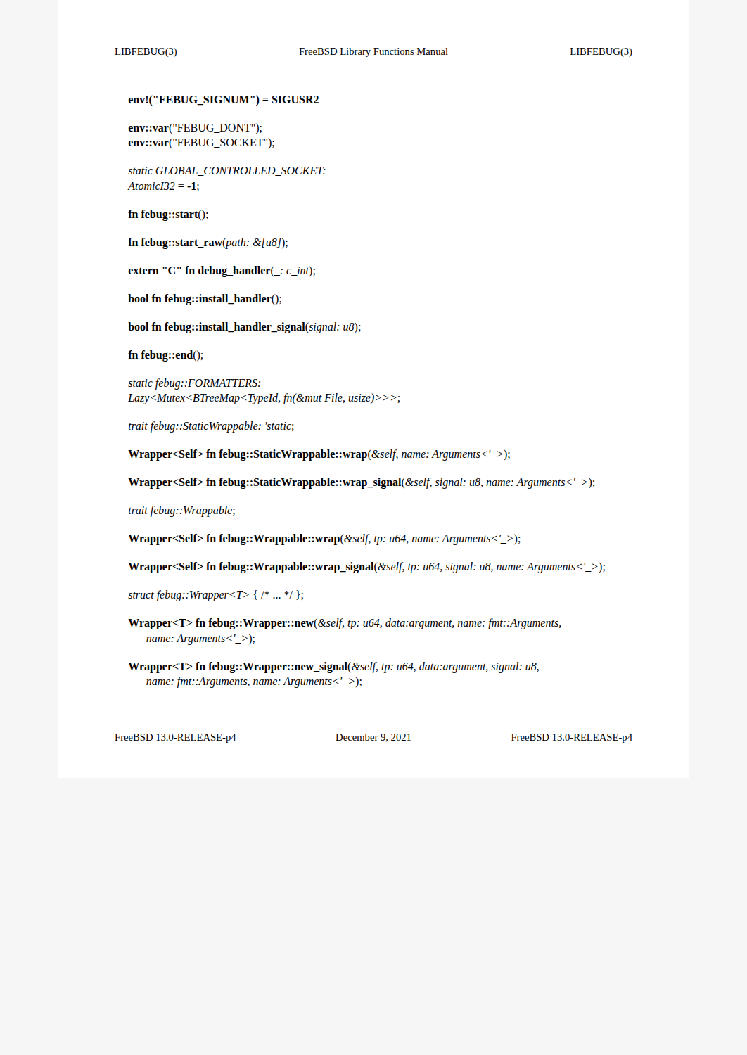LIBFEBUG(3) FreeBSD Library Functions Manual LIBFEBUG(3)
env!("FEBUG_SIGNUM") = SIGUSR2
env::var("FEBUG_DONT");
env::var("FEBUG_SOCKET");
static GLOBAL_CONTROLLED_SOCKET:
AtomicI32 = -1;
fn febug::start();
fn febug::start_raw(path: &[u8]);
extern "C" fn debug_handler(_: c_int);
bool fn febug::install_handler();
bool fn febug::install_handler_signal(signal: u8);
fn febug::end();
static febug::FORMATTERS:
Lazy<Mutex<BTreeMap<TypeId, fn(&mut File, usize)>>>;
trait febug::StaticWrappable: 'static;
Wrapper<Self> fn febug::StaticWrappable::wrap(&self, name: Arguments<'_>);
Wrapper<Self> fn febug::StaticWrappable::wrap_signal(&self, signal: u8, name: Arguments<'_>);
trait febug::Wrappable;
Wrapper<Self> fn febug::Wrappable::wrap(&self, tp: u64, name: Arguments<'_>);
Wrapper<Self> fn febug::Wrappable::wrap_signal(&self, tp: u64, signal: u8, name: Arguments<'_>);
struct febug::Wrapper<T> { /* ... */ };
Wrapper<T> fn febug::Wrapper::new(&self, tp: u64, data:argument, name: fmt::Arguments, name: Arguments<'_>);
Wrapper<T> fn febug::Wrapper::new_signal(&self, tp: u64, data:argument, signal: u8, name: fmt::Arguments, name: Arguments<'_>);
FreeBSD 13.0-RELEASE-p4 December 9, 2021 FreeBSD 13.0-RELEASE-p4